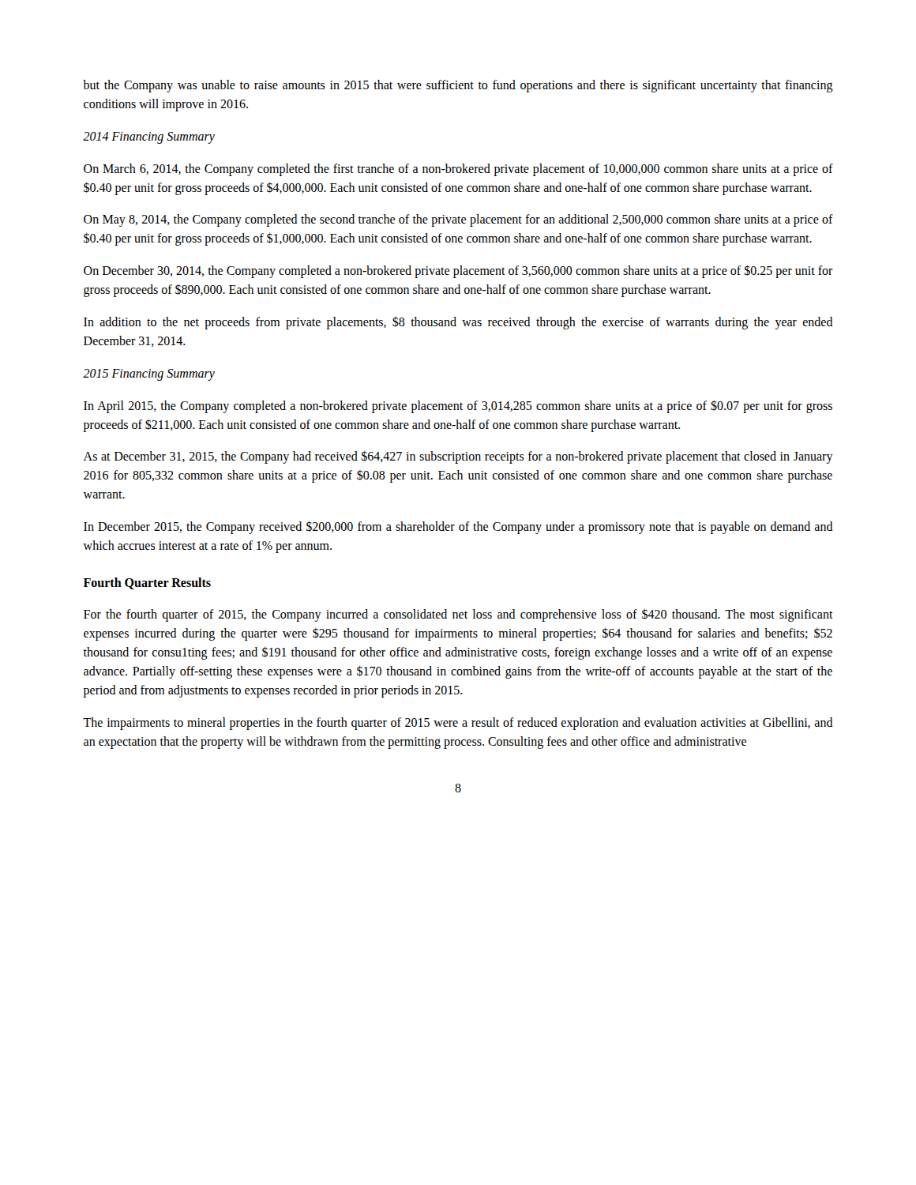but the Company was unable to raise amounts in 2015 that were sufficient to fund operations and there is significant uncertainty that financing conditions will improve in 2016.
2014 Financing Summary
On March 6, 2014, the Company completed the first tranche of a non-brokered private placement of 10,000,000 common share units at a price of $0.40 per unit for gross proceeds of $4,000,000. Each unit consisted of one common share and one-half of one common share purchase warrant.
On May 8, 2014, the Company completed the second tranche of the private placement for an additional 2,500,000 common share units at a price of $0.40 per unit for gross proceeds of $1,000,000. Each unit consisted of one common share and one-half of one common share purchase warrant.
On December 30, 2014, the Company completed a non-brokered private placement of 3,560,000 common share units at a price of $0.25 per unit for gross proceeds of $890,000. Each unit consisted of one common share and one-half of one common share purchase warrant.
In addition to the net proceeds from private placements, $8 thousand was received through the exercise of warrants during the year ended December 31, 2014.
2015 Financing Summary
In April 2015, the Company completed a non-brokered private placement of 3,014,285 common share units at a price of $0.07 per unit for gross proceeds of $211,000. Each unit consisted of one common share and one-half of one common share purchase warrant.
As at December 31, 2015, the Company had received $64,427 in subscription receipts for a non-brokered private placement that closed in January 2016 for 805,332 common share units at a price of $0.08 per unit. Each unit consisted of one common share and one common share purchase warrant.
In December 2015, the Company received $200,000 from a shareholder of the Company under a promissory note that is payable on demand and which accrues interest at a rate of 1% per annum.
Fourth Quarter Results
For the fourth quarter of 2015, the Company incurred a consolidated net loss and comprehensive loss of $420 thousand. The most significant expenses incurred during the quarter were $295 thousand for impairments to mineral properties; $64 thousand for salaries and benefits; $52 thousand for consu1ting fees; and $191 thousand for other office and administrative costs, foreign exchange losses and a write off of an expense advance. Partially off-setting these expenses were a $170 thousand in combined gains from the write-off of accounts payable at the start of the period and from adjustments to expenses recorded in prior periods in 2015.
The impairments to mineral properties in the fourth quarter of 2015 were a result of reduced exploration and evaluation activities at Gibellini, and an expectation that the property will be withdrawn from the permitting process. Consulting fees and other office and administrative
8